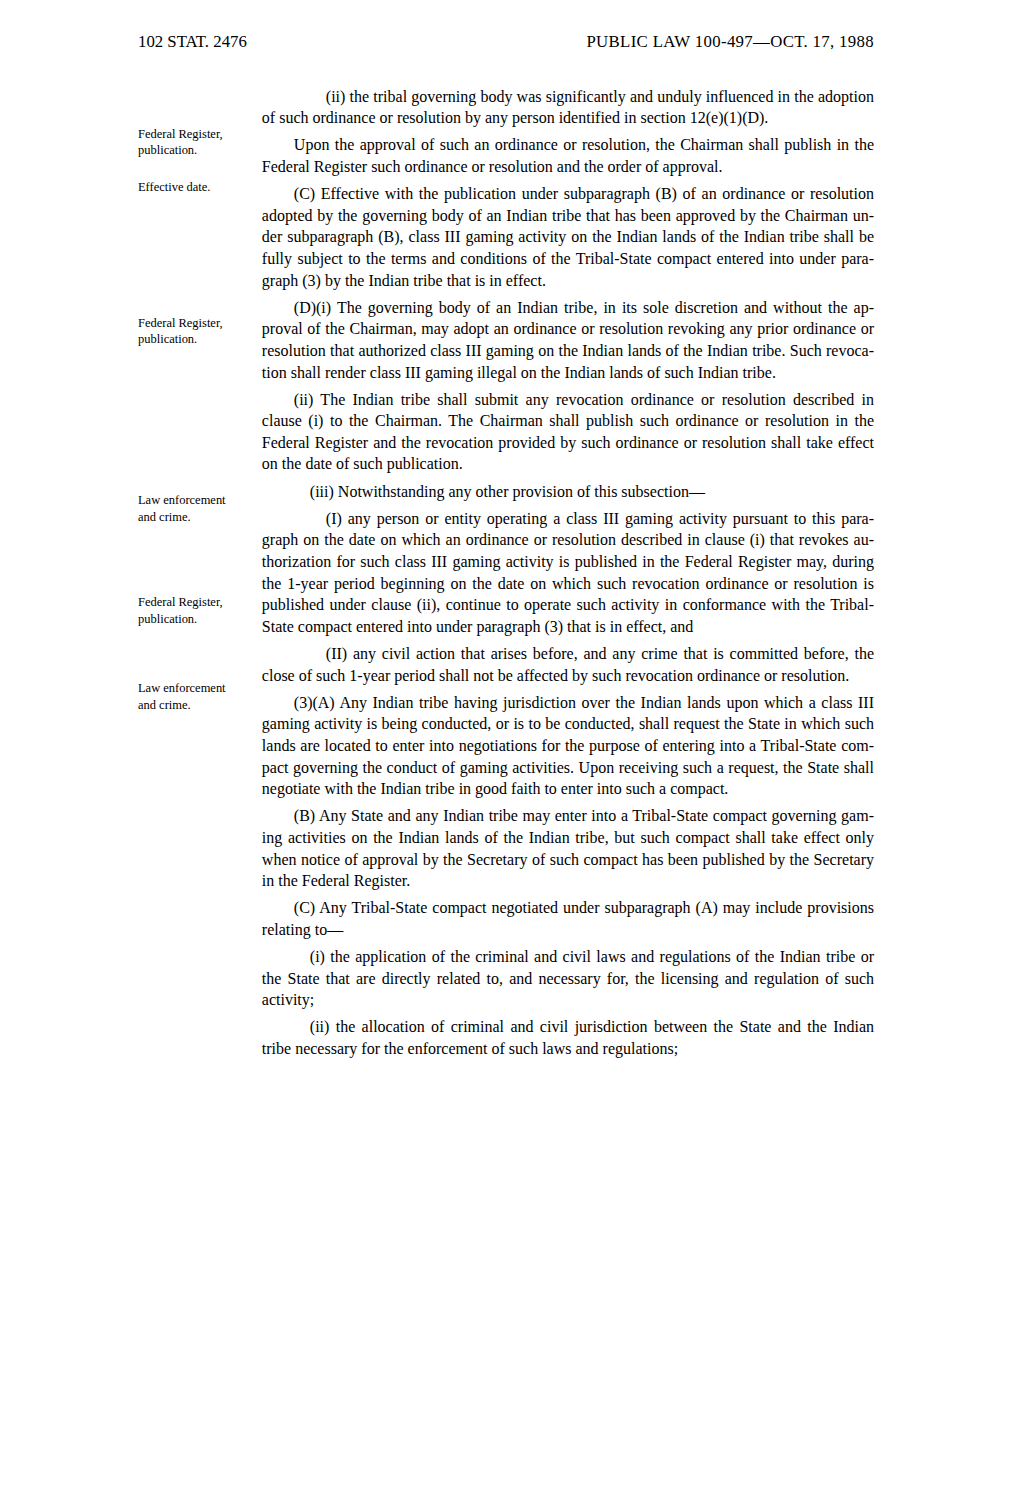102 STAT. 2476 PUBLIC LAW 100-497—OCT. 17, 1988
Federal Register, publication.
Effective date.
Federal Register, publication.
Law enforcement and crime.
Federal Register, publication.
Law enforcement and crime.
(ii) the tribal governing body was significantly and unduly influenced in the adoption of such ordinance or resolution by any person identified in section 12(e)(1)(D).
Upon the approval of such an ordinance or resolution, the Chairman shall publish in the Federal Register such ordinance or resolution and the order of approval.
(C) Effective with the publication under subparagraph (B) of an ordinance or resolution adopted by the governing body of an Indian tribe that has been approved by the Chairman under subparagraph (B), class III gaming activity on the Indian lands of the Indian tribe shall be fully subject to the terms and conditions of the Tribal-State compact entered into under paragraph (3) by the Indian tribe that is in effect.
(D)(i) The governing body of an Indian tribe, in its sole discretion and without the approval of the Chairman, may adopt an ordinance or resolution revoking any prior ordinance or resolution that authorized class III gaming on the Indian lands of the Indian tribe. Such revocation shall render class III gaming illegal on the Indian lands of such Indian tribe.
(ii) The Indian tribe shall submit any revocation ordinance or resolution described in clause (i) to the Chairman. The Chairman shall publish such ordinance or resolution in the Federal Register and the revocation provided by such ordinance or resolution shall take effect on the date of such publication.
(iii) Notwithstanding any other provision of this subsection—
(I) any person or entity operating a class III gaming activity pursuant to this paragraph on the date on which an ordinance or resolution described in clause (i) that revokes authorization for such class III gaming activity is published in the Federal Register may, during the 1-year period beginning on the date on which such revocation ordinance or resolution is published under clause (ii), continue to operate such activity in conformance with the Tribal-State compact entered into under paragraph (3) that is in effect, and
(II) any civil action that arises before, and any crime that is committed before, the close of such 1-year period shall not be affected by such revocation ordinance or resolution.
(3)(A) Any Indian tribe having jurisdiction over the Indian lands upon which a class III gaming activity is being conducted, or is to be conducted, shall request the State in which such lands are located to enter into negotiations for the purpose of entering into a Tribal-State compact governing the conduct of gaming activities. Upon receiving such a request, the State shall negotiate with the Indian tribe in good faith to enter into such a compact.
(B) Any State and any Indian tribe may enter into a Tribal-State compact governing gaming activities on the Indian lands of the Indian tribe, but such compact shall take effect only when notice of approval by the Secretary of such compact has been published by the Secretary in the Federal Register.
(C) Any Tribal-State compact negotiated under subparagraph (A) may include provisions relating to—
(i) the application of the criminal and civil laws and regulations of the Indian tribe or the State that are directly related to, and necessary for, the licensing and regulation of such activity;
(ii) the allocation of criminal and civil jurisdiction between the State and the Indian tribe necessary for the enforcement of such laws and regulations;